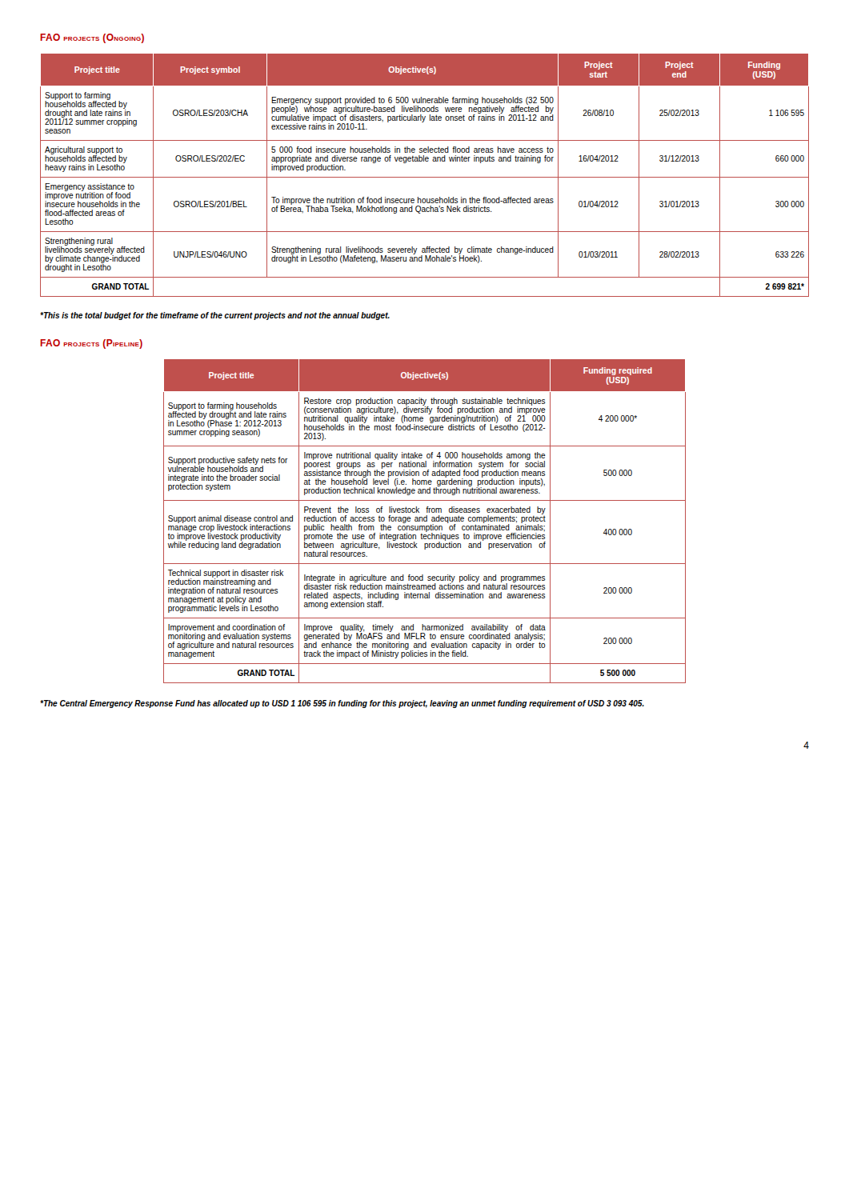FAO projects (Ongoing)
| Project title | Project symbol | Objective(s) | Project start | Project end | Funding (USD) |
| --- | --- | --- | --- | --- | --- |
| Support to farming households affected by drought and late rains in 2011/12 summer cropping season | OSRO/LES/203/CHA | Emergency support provided to 6 500 vulnerable farming households (32 500 people) whose agriculture-based livelihoods were negatively affected by cumulative impact of disasters, particularly late onset of rains in 2011-12 and excessive rains in 2010-11. | 26/08/10 | 25/02/2013 | 1 106 595 |
| Agricultural support to households affected by heavy rains in Lesotho | OSRO/LES/202/EC | 5 000 food insecure households in the selected flood areas have access to appropriate and diverse range of vegetable and winter inputs and training for improved production. | 16/04/2012 | 31/12/2013 | 660 000 |
| Emergency assistance to improve nutrition of food insecure households in the flood-affected areas of Lesotho | OSRO/LES/201/BEL | To improve the nutrition of food insecure households in the flood-affected areas of Berea, Thaba Tseka, Mokhotlong and Qacha's Nek districts. | 01/04/2012 | 31/01/2013 | 300 000 |
| Strengthening rural livelihoods severely affected by climate change-induced drought in Lesotho | UNJP/LES/046/UNO | Strengthening rural livelihoods severely affected by climate change-induced drought in Lesotho (Mafeteng, Maseru and Mohale's Hoek). | 01/03/2011 | 28/02/2013 | 633 226 |
| GRAND TOTAL | | 2 699 821* |
*This is the total budget for the timeframe of the current projects and not the annual budget.
FAO projects (Pipeline)
| Project title | Objective(s) | Funding required (USD) |
| --- | --- | --- |
| Support to farming households affected by drought and late rains in Lesotho (Phase 1: 2012-2013 summer cropping season) | Restore crop production capacity through sustainable techniques (conservation agriculture), diversify food production and improve nutritional quality intake (home gardening/nutrition) of 21 000 households in the most food-insecure districts of Lesotho (2012-2013). | 4 200 000* |
| Support productive safety nets for vulnerable households and integrate into the broader social protection system | Improve nutritional quality intake of 4 000 households among the poorest groups as per national information system for social assistance through the provision of adapted food production means at the household level (i.e. home gardening production inputs), production technical knowledge and through nutritional awareness. | 500 000 |
| Support animal disease control and manage crop livestock interactions to improve livestock productivity while reducing land degradation | Prevent the loss of livestock from diseases exacerbated by reduction of access to forage and adequate complements; protect public health from the consumption of contaminated animals; promote the use of integration techniques to improve efficiencies between agriculture, livestock production and preservation of natural resources. | 400 000 |
| Technical support in disaster risk reduction mainstreaming and integration of natural resources management at policy and programmatic levels in Lesotho | Integrate in agriculture and food security policy and programmes disaster risk reduction mainstreamed actions and natural resources related aspects, including internal dissemination and awareness among extension staff. | 200 000 |
| Improvement and coordination of monitoring and evaluation systems of agriculture and natural resources management | Improve quality, timely and harmonized availability of data generated by MoAFS and MFLR to ensure coordinated analysis; and enhance the monitoring and evaluation capacity in order to track the impact of Ministry policies in the field. | 200 000 |
| GRAND TOTAL | | 5 500 000 |
*The Central Emergency Response Fund has allocated up to USD 1 106 595 in funding for this project, leaving an unmet funding requirement of USD 3 093 405.
4